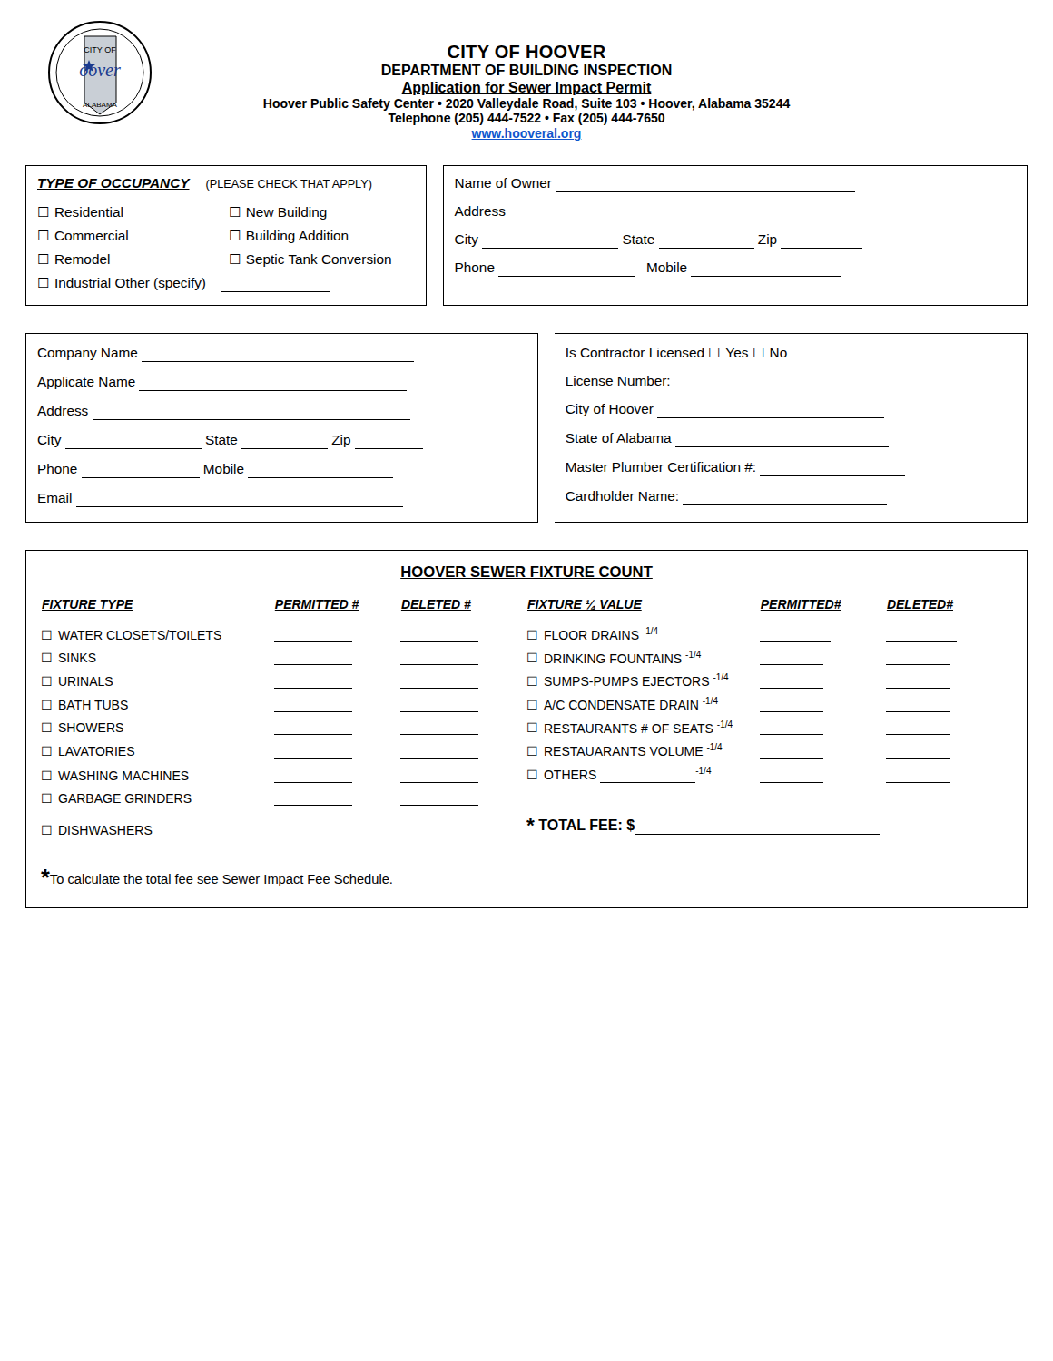CITY OF oover ALABAMA
CITY OF HOOVER
DEPARTMENT OF BUILDING INSPECTION
Application for Sewer Impact Permit
Hoover Public Safety Center • 2020 Valleydale Road, Suite 103 • Hoover, Alabama 35244
Telephone (205) 444-7522 • Fax (205) 444-7650
www.hooveral.org
TYPE OF OCCUPANCY(PLEASE CHECK THAT APPLY)
☐Residential
☐New Building
☐Commercial
☐Building Addition
☐Remodel
☐Septic Tank Conversion
☐Industrial Other (specify)
Name of Owner
Address
City State Zip
Phone Mobile
Company Name
Applicate Name
Address
City State Zip
Phone Mobile
Email
Is Contractor Licensed ☐Yes ☐No
License Number:
City of Hoover
State of Alabama
Master Plumber Certification #:
Cardholder Name:
HOOVER SEWER FIXTURE COUNT
| FIXTURE TYPE | PERMITTED # | DELETED # | FIXTURE ¼ VALUE | PERMITTED# | DELETED# |
| --- | --- | --- | --- | --- | --- |
| ☐ WATER CLOSETS/TOILETS | | | ☐ FLOOR DRAINS -1/4 | | |
| ☐ SINKS | | | ☐ DRINKING FOUNTAINS -1/4 | | |
| ☐ URINALS | | | ☐ SUMPS-PUMPS EJECTORS -1/4 | | |
| ☐ BATH TUBS | | | ☐ A/C CONDENSATE DRAIN -1/4 | | |
| ☐ SHOWERS | | | ☐ RESTAURANTS # OF SEATS -1/4 | | |
| ☐ LAVATORIES | | | ☐ RESTAUARANTS VOLUME -1/4 | | |
| ☐ WASHING MACHINES | | | ☐ OTHERS -1/4 | | |
| ☐ GARBAGE GRINDERS | | | | | |
| ☐ DISHWASHERS | | | * TOTAL FEE: $ |
*To calculate the total fee see Sewer Impact Fee Schedule.